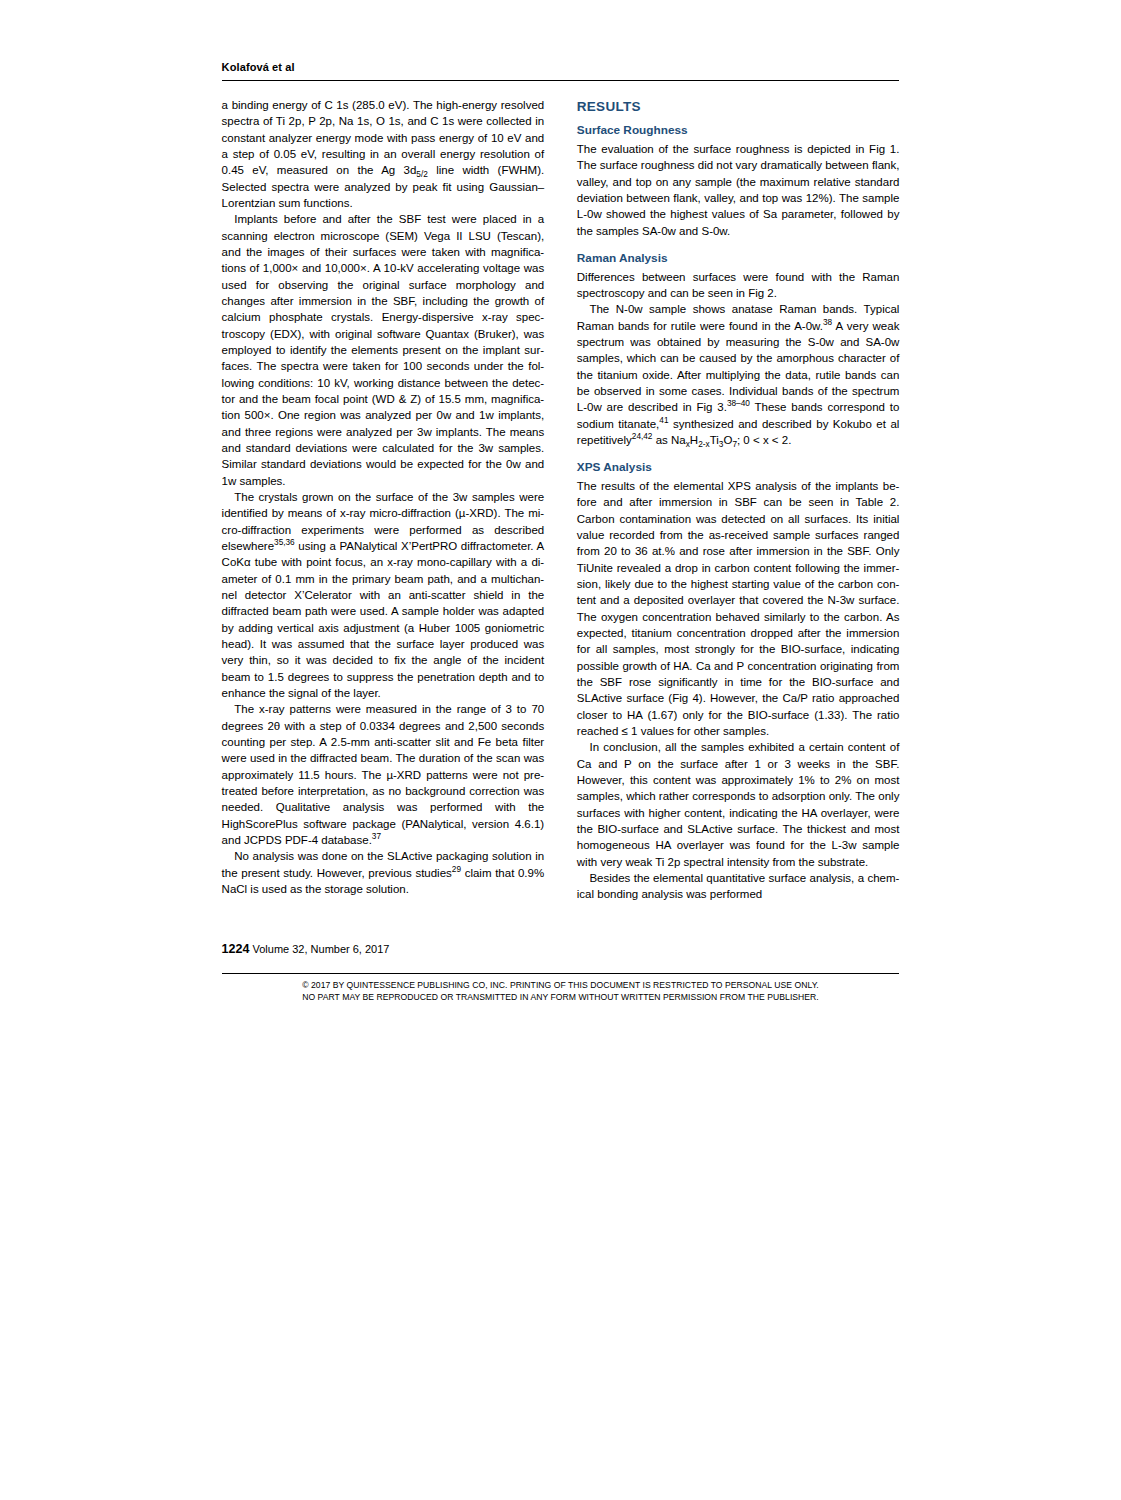Kolafová et al
a binding energy of C 1s (285.0 eV). The high-energy resolved spectra of Ti 2p, P 2p, Na 1s, O 1s, and C 1s were collected in constant analyzer energy mode with pass energy of 10 eV and a step of 0.05 eV, resulting in an overall energy resolution of 0.45 eV, measured on the Ag 3d5/2 line width (FWHM). Selected spectra were analyzed by peak fit using Gaussian–Lorentzian sum functions.
Implants before and after the SBF test were placed in a scanning electron microscope (SEM) Vega II LSU (Tescan), and the images of their surfaces were taken with magnifications of 1,000× and 10,000×. A 10-kV accelerating voltage was used for observing the original surface morphology and changes after immersion in the SBF, including the growth of calcium phosphate crystals. Energy-dispersive x-ray spectroscopy (EDX), with original software Quantax (Bruker), was employed to identify the elements present on the implant surfaces. The spectra were taken for 100 seconds under the following conditions: 10 kV, working distance between the detector and the beam focal point (WD & Z) of 15.5 mm, magnification 500×. One region was analyzed per 0w and 1w implants, and three regions were analyzed per 3w implants. The means and standard deviations were calculated for the 3w samples. Similar standard deviations would be expected for the 0w and 1w samples.
The crystals grown on the surface of the 3w samples were identified by means of x-ray micro-diffraction (µ-XRD). The micro-diffraction experiments were performed as described elsewhere35,36 using a PANalytical X’PertPRO diffractometer. A CoKα tube with point focus, an x-ray mono-capillary with a diameter of 0.1 mm in the primary beam path, and a multichannel detector X’Celerator with an anti-scatter shield in the diffracted beam path were used. A sample holder was adapted by adding vertical axis adjustment (a Huber 1005 goniometric head). It was assumed that the surface layer produced was very thin, so it was decided to fix the angle of the incident beam to 1.5 degrees to suppress the penetration depth and to enhance the signal of the layer.
The x-ray patterns were measured in the range of 3 to 70 degrees 2θ with a step of 0.0334 degrees and 2,500 seconds counting per step. A 2.5-mm anti-scatter slit and Fe beta filter were used in the diffracted beam. The duration of the scan was approximately 11.5 hours. The µ-XRD patterns were not pretreated before interpretation, as no background correction was needed. Qualitative analysis was performed with the HighScorePlus software package (PANalytical, version 4.6.1) and JCPDS PDF-4 database.37
No analysis was done on the SLActive packaging solution in the present study. However, previous studies29 claim that 0.9% NaCl is used as the storage solution.
RESULTS
Surface Roughness
The evaluation of the surface roughness is depicted in Fig 1. The surface roughness did not vary dramatically between flank, valley, and top on any sample (the maximum relative standard deviation between flank, valley, and top was 12%). The sample L-0w showed the highest values of Sa parameter, followed by the samples SA-0w and S-0w.
Raman Analysis
Differences between surfaces were found with the Raman spectroscopy and can be seen in Fig 2.
The N-0w sample shows anatase Raman bands. Typical Raman bands for rutile were found in the A-0w.38 A very weak spectrum was obtained by measuring the S-0w and SA-0w samples, which can be caused by the amorphous character of the titanium oxide. After multiplying the data, rutile bands can be observed in some cases. Individual bands of the spectrum L-0w are described in Fig 3.38–40 These bands correspond to sodium titanate,41 synthesized and described by Kokubo et al repetitively24,42 as NaxH2-xTi3O7; 0 < x < 2.
XPS Analysis
The results of the elemental XPS analysis of the implants before and after immersion in SBF can be seen in Table 2. Carbon contamination was detected on all surfaces. Its initial value recorded from the as-received sample surfaces ranged from 20 to 36 at.% and rose after immersion in the SBF. Only TiUnite revealed a drop in carbon content following the immersion, likely due to the highest starting value of the carbon content and a deposited overlayer that covered the N-3w surface. The oxygen concentration behaved similarly to the carbon. As expected, titanium concentration dropped after the immersion for all samples, most strongly for the BIO-surface, indicating possible growth of HA. Ca and P concentration originating from the SBF rose significantly in time for the BIO-surface and SLActive surface (Fig 4). However, the Ca/P ratio approached closer to HA (1.67) only for the BIO-surface (1.33). The ratio reached ≤ 1 values for other samples.
In conclusion, all the samples exhibited a certain content of Ca and P on the surface after 1 or 3 weeks in the SBF. However, this content was approximately 1% to 2% on most samples, which rather corresponds to adsorption only. The only surfaces with higher content, indicating the HA overlayer, were the BIO-surface and SLActive surface. The thickest and most homogeneous HA overlayer was found for the L-3w sample with very weak Ti 2p spectral intensity from the substrate.
Besides the elemental quantitative surface analysis, a chemical bonding analysis was performed
1224 Volume 32, Number 6, 2017
© 2017 BY QUINTESSENCE PUBLISHING CO, INC. PRINTING OF THIS DOCUMENT IS RESTRICTED TO PERSONAL USE ONLY.
NO PART MAY BE REPRODUCED OR TRANSMITTED IN ANY FORM WITHOUT WRITTEN PERMISSION FROM THE PUBLISHER.